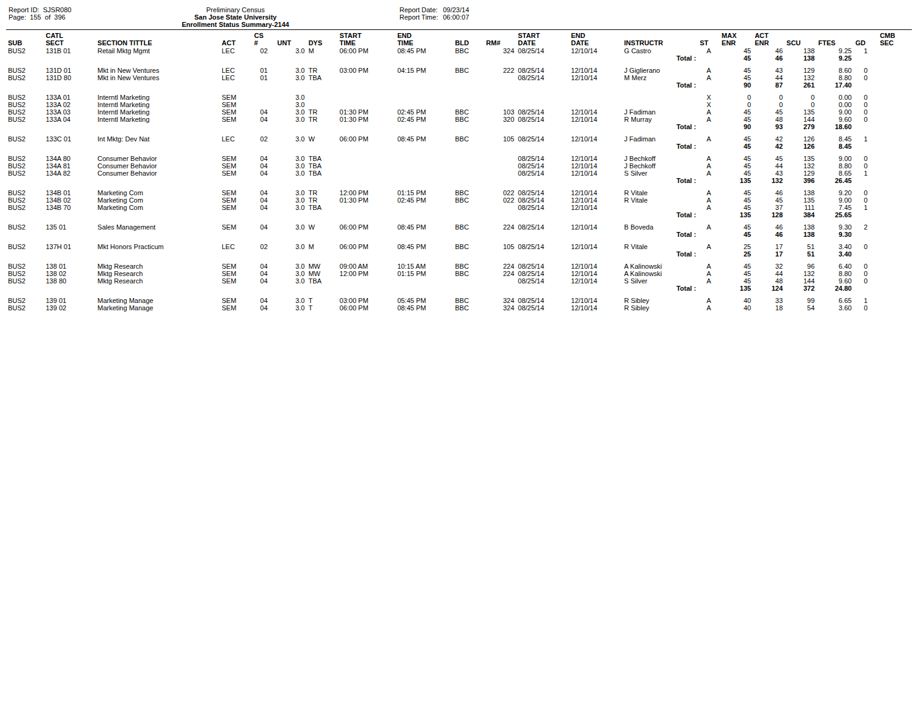| Report ID: SJSR080 | Preliminary Census | Report Date: | 09/23/14 |
| Page: 155 of 396 | San Jose State University | Report Time: | 06:00:07 |
| | Enrollment Status Summary-2144 | | |
| SUB | CATL SECT | SECTION TITTLE | ACT | CS # | UNT | DYS | START TIME | END TIME | BLD | RM# | START DATE | END DATE | INSTRUCTR | ST | MAX ENR | ACT ENR | SCU | FTES | GD | CMB SEC |
| --- | --- | --- | --- | --- | --- | --- | --- | --- | --- | --- | --- | --- | --- | --- | --- | --- | --- | --- | --- | --- |
| BUS2 | 131B 01 | Retail Mktg Mgmt | LEC | 02 | 3.0 | M | 06:00 PM | 08:45 PM | BBC | 324 | 08/25/14 | 12/10/14 | G Castro | A | 45 | 46 | 138 | 9.25 | 1 | |
| Total : | | 45 | 46 | 138 | 9.25 | | |
| BUS2 | 131D 01 | Mkt in New Ventures | LEC | 01 | 3.0 | TR | 03:00 PM | 04:15 PM | BBC | 222 | 08/25/14 | 12/10/14 | J Giglierano | A | 45 | 43 | 129 | 8.60 | 0 | |
| BUS2 | 131D 80 | Mkt in New Ventures | LEC | 01 | 3.0 | TBA | | | | | 08/25/14 | 12/10/14 | M Merz | A | 45 | 44 | 132 | 8.80 | 0 | |
| Total : | | 90 | 87 | 261 | 17.40 | | |
| BUS2 | 133A 01 | Interntl Marketing | SEM | | 3.0 | | | | | | | | | X | 0 | 0 | 0 | 0.00 | 0 | |
| BUS2 | 133A 02 | Interntl Marketing | SEM | | 3.0 | | | | | | | | | X | 0 | 0 | 0 | 0.00 | 0 | |
| BUS2 | 133A 03 | Interntl Marketing | SEM | 04 | 3.0 | TR | 01:30 PM | 02:45 PM | BBC | 103 | 08/25/14 | 12/10/14 | J Fadiman | A | 45 | 45 | 135 | 9.00 | 0 | |
| BUS2 | 133A 04 | Interntl Marketing | SEM | 04 | 3.0 | TR | 01:30 PM | 02:45 PM | BBC | 320 | 08/25/14 | 12/10/14 | R Murray | A | 45 | 48 | 144 | 9.60 | 0 | |
| Total : | | 90 | 93 | 279 | 18.60 | | |
| BUS2 | 133C 01 | Int Mktg: Dev Nat | LEC | 02 | 3.0 | W | 06:00 PM | 08:45 PM | BBC | 105 | 08/25/14 | 12/10/14 | J Fadiman | A | 45 | 42 | 126 | 8.45 | 1 | |
| Total : | | 45 | 42 | 126 | 8.45 | | |
| BUS2 | 134A 80 | Consumer Behavior | SEM | 04 | 3.0 | TBA | | | | | 08/25/14 | 12/10/14 | J Bechkoff | A | 45 | 45 | 135 | 9.00 | 0 | |
| BUS2 | 134A 81 | Consumer Behavior | SEM | 04 | 3.0 | TBA | | | | | 08/25/14 | 12/10/14 | J Bechkoff | A | 45 | 44 | 132 | 8.80 | 0 | |
| BUS2 | 134A 82 | Consumer Behavior | SEM | 04 | 3.0 | TBA | | | | | 08/25/14 | 12/10/14 | S Silver | A | 45 | 43 | 129 | 8.65 | 1 | |
| Total : | | 135 | 132 | 396 | 26.45 | | |
| BUS2 | 134B 01 | Marketing Com | SEM | 04 | 3.0 | TR | 12:00 PM | 01:15 PM | BBC | 022 | 08/25/14 | 12/10/14 | R Vitale | A | 45 | 46 | 138 | 9.20 | 0 | |
| BUS2 | 134B 02 | Marketing Com | SEM | 04 | 3.0 | TR | 01:30 PM | 02:45 PM | BBC | 022 | 08/25/14 | 12/10/14 | R Vitale | A | 45 | 45 | 135 | 9.00 | 0 | |
| BUS2 | 134B 70 | Marketing Com | SEM | 04 | 3.0 | TBA | | | | | 08/25/14 | 12/10/14 | | A | 45 | 37 | 111 | 7.45 | 1 | |
| Total : | | 135 | 128 | 384 | 25.65 | | |
| BUS2 | 135 01 | Sales Management | SEM | 04 | 3.0 | W | 06:00 PM | 08:45 PM | BBC | 224 | 08/25/14 | 12/10/14 | B Boveda | A | 45 | 46 | 138 | 9.30 | 2 | |
| Total : | | 45 | 46 | 138 | 9.30 | | |
| BUS2 | 137H 01 | Mkt Honors Practicum | LEC | 02 | 3.0 | M | 06:00 PM | 08:45 PM | BBC | 105 | 08/25/14 | 12/10/14 | R Vitale | A | 25 | 17 | 51 | 3.40 | 0 | |
| Total : | | 25 | 17 | 51 | 3.40 | | |
| BUS2 | 138 01 | Mktg Research | SEM | 04 | 3.0 | MW | 09:00 AM | 10:15 AM | BBC | 224 | 08/25/14 | 12/10/14 | A Kalinowski | A | 45 | 32 | 96 | 6.40 | 0 | |
| BUS2 | 138 02 | Mktg Research | SEM | 04 | 3.0 | MW | 12:00 PM | 01:15 PM | BBC | 224 | 08/25/14 | 12/10/14 | A Kalinowski | A | 45 | 44 | 132 | 8.80 | 0 | |
| BUS2 | 138 80 | Mktg Research | SEM | 04 | 3.0 | TBA | | | | | 08/25/14 | 12/10/14 | S Silver | A | 45 | 48 | 144 | 9.60 | 0 | |
| Total : | | 135 | 124 | 372 | 24.80 | | |
| BUS2 | 139 01 | Marketing Manage | SEM | 04 | 3.0 | T | 03:00 PM | 05:45 PM | BBC | 324 | 08/25/14 | 12/10/14 | R Sibley | A | 40 | 33 | 99 | 6.65 | 1 | |
| BUS2 | 139 02 | Marketing Manage | SEM | 04 | 3.0 | T | 06:00 PM | 08:45 PM | BBC | 324 | 08/25/14 | 12/10/14 | R Sibley | A | 40 | 18 | 54 | 3.60 | 0 | |